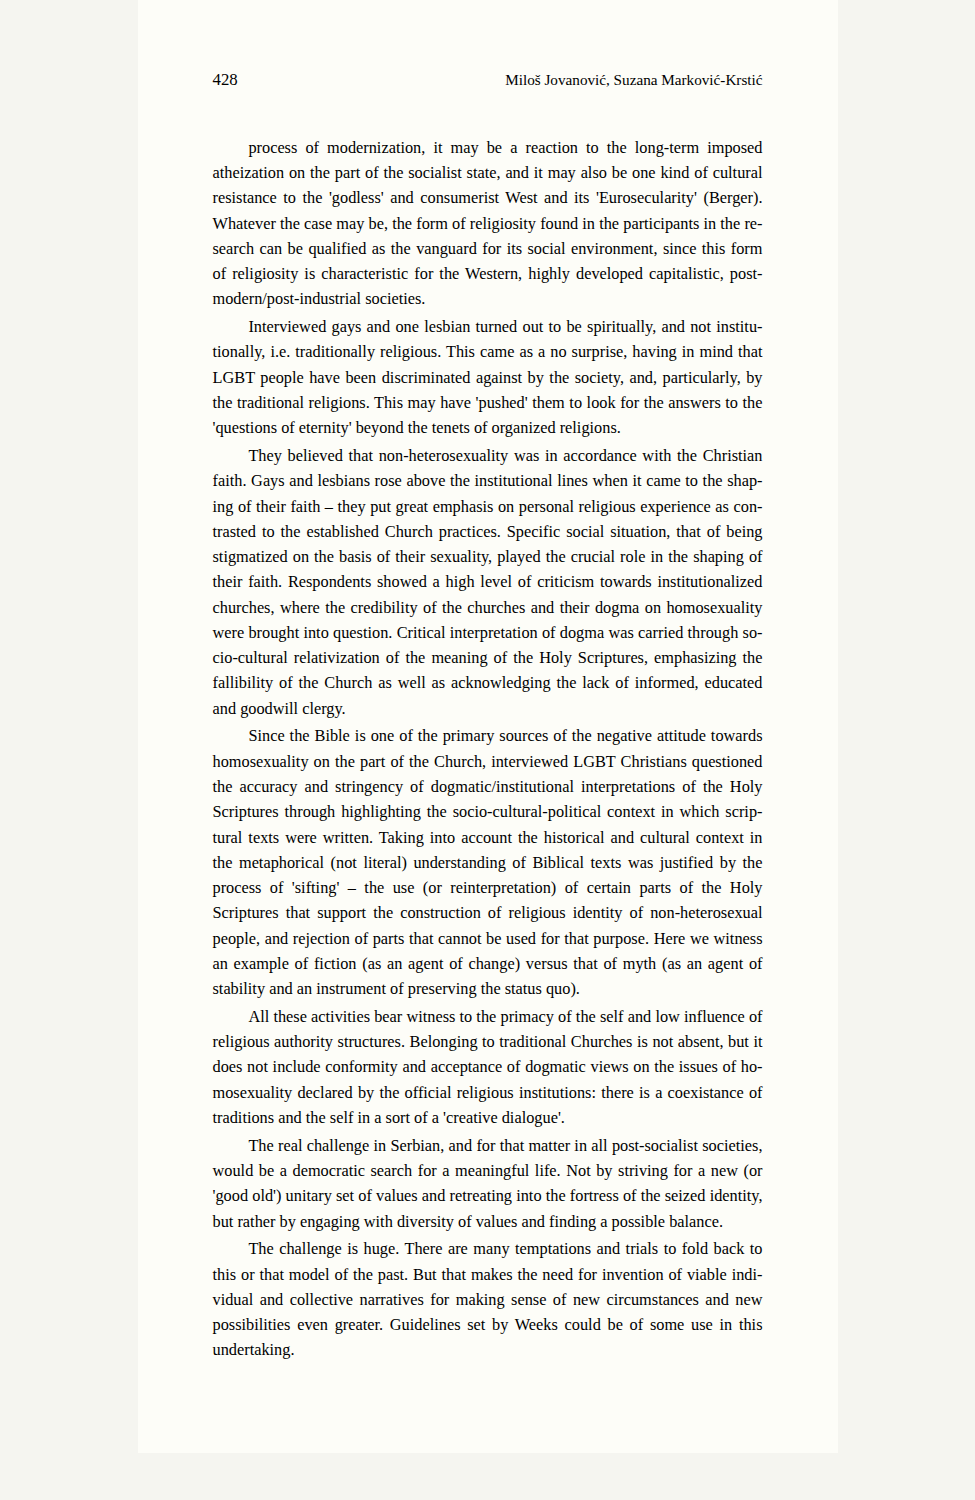428 Miloš Jovanović, Suzana Marković-Krstić
process of modernization, it may be a reaction to the long-term imposed atheization on the part of the socialist state, and it may also be one kind of cultural resistance to the 'godless' and consumerist West and its 'Eurosecularity' (Berger). Whatever the case may be, the form of religiosity found in the participants in the research can be qualified as the vanguard for its social environment, since this form of religiosity is characteristic for the Western, highly developed capitalistic, post-modern/post-industrial societies.
Interviewed gays and one lesbian turned out to be spiritually, and not institutionally, i.e. traditionally religious. This came as a no surprise, having in mind that LGBT people have been discriminated against by the society, and, particularly, by the traditional religions. This may have 'pushed' them to look for the answers to the 'questions of eternity' beyond the tenets of organized religions.
They believed that non-heterosexuality was in accordance with the Christian faith. Gays and lesbians rose above the institutional lines when it came to the shaping of their faith – they put great emphasis on personal religious experience as contrasted to the established Church practices. Specific social situation, that of being stigmatized on the basis of their sexuality, played the crucial role in the shaping of their faith. Respondents showed a high level of criticism towards institutionalized churches, where the credibility of the churches and their dogma on homosexuality were brought into question. Critical interpretation of dogma was carried through socio-cultural relativization of the meaning of the Holy Scriptures, emphasizing the fallibility of the Church as well as acknowledging the lack of informed, educated and goodwill clergy.
Since the Bible is one of the primary sources of the negative attitude towards homosexuality on the part of the Church, interviewed LGBT Christians questioned the accuracy and stringency of dogmatic/institutional interpretations of the Holy Scriptures through highlighting the socio-cultural-political context in which scriptural texts were written. Taking into account the historical and cultural context in the metaphorical (not literal) understanding of Biblical texts was justified by the process of 'sifting' – the use (or reinterpretation) of certain parts of the Holy Scriptures that support the construction of religious identity of non-heterosexual people, and rejection of parts that cannot be used for that purpose. Here we witness an example of fiction (as an agent of change) versus that of myth (as an agent of stability and an instrument of preserving the status quo).
All these activities bear witness to the primacy of the self and low influence of religious authority structures. Belonging to traditional Churches is not absent, but it does not include conformity and acceptance of dogmatic views on the issues of homosexuality declared by the official religious institutions: there is a coexistance of traditions and the self in a sort of a 'creative dialogue'.
The real challenge in Serbian, and for that matter in all post-socialist societies, would be a democratic search for a meaningful life. Not by striving for a new (or 'good old') unitary set of values and retreating into the fortress of the seized identity, but rather by engaging with diversity of values and finding a possible balance.
The challenge is huge. There are many temptations and trials to fold back to this or that model of the past. But that makes the need for invention of viable individual and collective narratives for making sense of new circumstances and new possibilities even greater. Guidelines set by Weeks could be of some use in this undertaking.